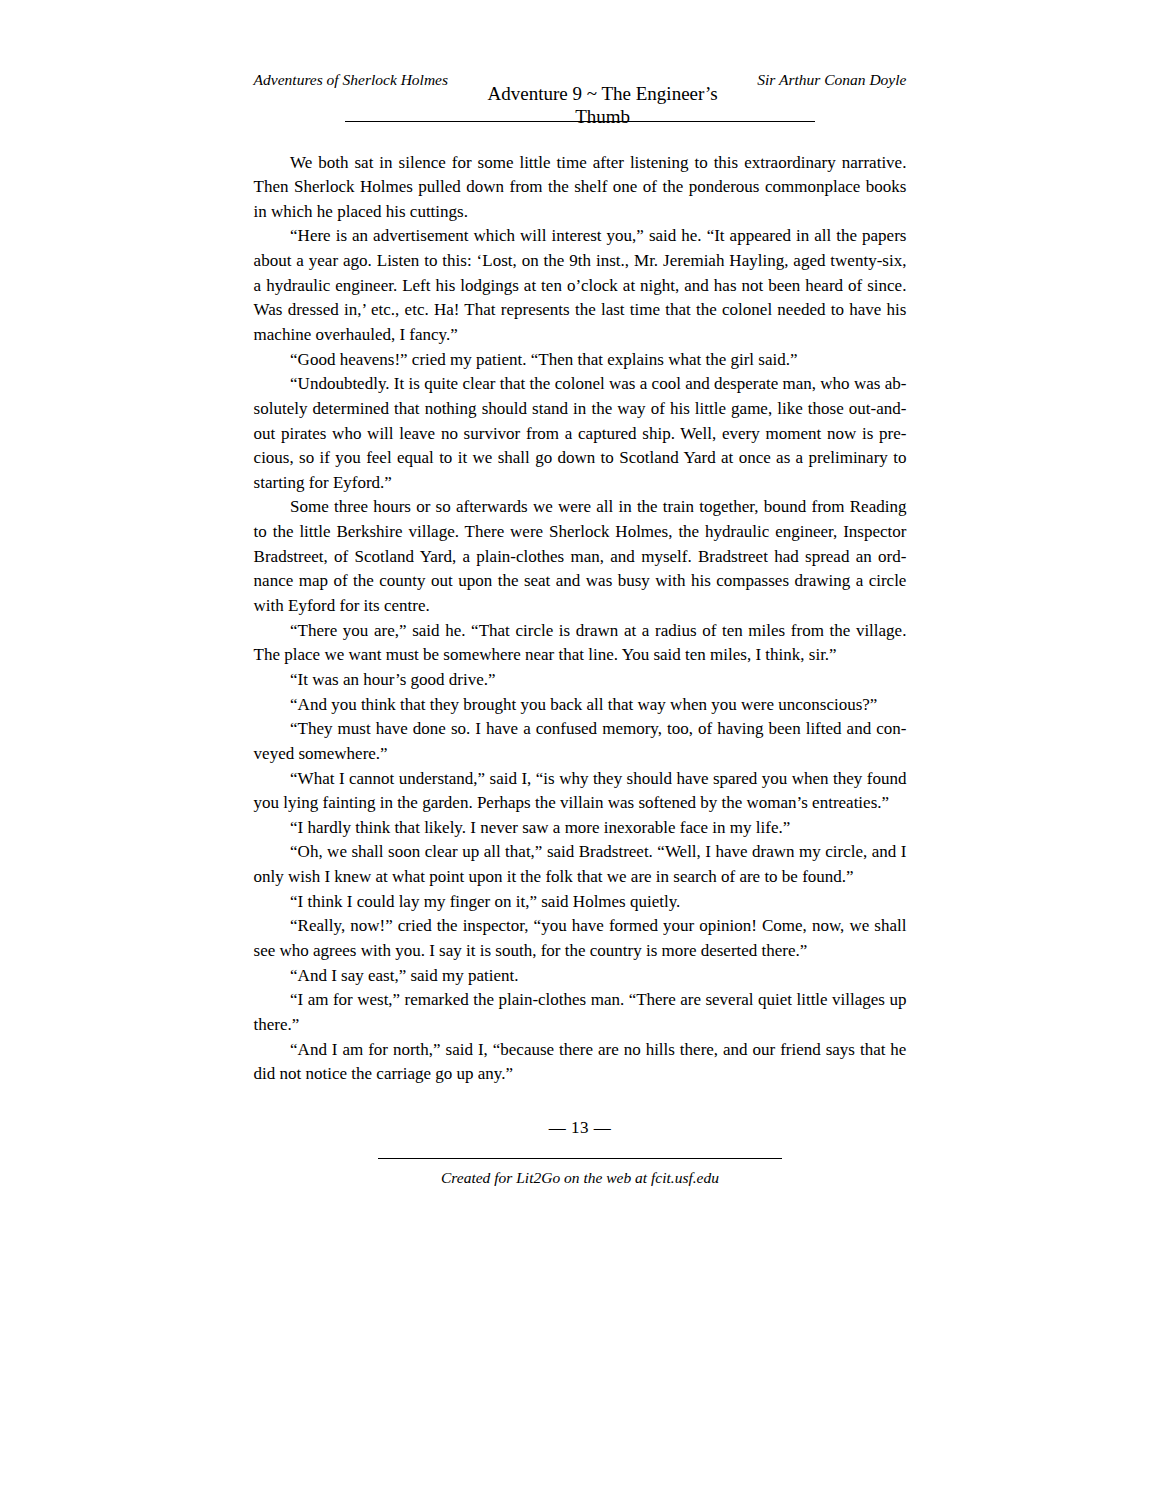Adventures of Sherlock Holmes
Adventure 9 ~ The Engineer’s Thumb
Sir Arthur Conan Doyle
We both sat in silence for some little time after listening to this extraordinary narrative. Then Sherlock Holmes pulled down from the shelf one of the ponderous commonplace books in which he placed his cuttings.
“Here is an advertisement which will interest you,” said he. “It appeared in all the papers about a year ago. Listen to this: ‘Lost, on the 9th inst., Mr. Jeremiah Hayling, aged twenty-six, a hydraulic engineer. Left his lodgings at ten o’clock at night, and has not been heard of since. Was dressed in,’ etc., etc. Ha! That represents the last time that the colonel needed to have his machine overhauled, I fancy.”
“Good heavens!” cried my patient. “Then that explains what the girl said.”
“Undoubtedly. It is quite clear that the colonel was a cool and desperate man, who was absolutely determined that nothing should stand in the way of his little game, like those out-and-out pirates who will leave no survivor from a captured ship. Well, every moment now is precious, so if you feel equal to it we shall go down to Scotland Yard at once as a preliminary to starting for Eyford.”
Some three hours or so afterwards we were all in the train together, bound from Reading to the little Berkshire village. There were Sherlock Holmes, the hydraulic engineer, Inspector Bradstreet, of Scotland Yard, a plain-clothes man, and myself. Bradstreet had spread an ordnance map of the county out upon the seat and was busy with his compasses drawing a circle with Eyford for its centre.
“There you are,” said he. “That circle is drawn at a radius of ten miles from the village. The place we want must be somewhere near that line. You said ten miles, I think, sir.”
“It was an hour’s good drive.”
“And you think that they brought you back all that way when you were unconscious?”
“They must have done so. I have a confused memory, too, of having been lifted and conveyed somewhere.”
“What I cannot understand,” said I, “is why they should have spared you when they found you lying fainting in the garden. Perhaps the villain was softened by the woman’s entreaties.”
“I hardly think that likely. I never saw a more inexorable face in my life.”
“Oh, we shall soon clear up all that,” said Bradstreet. “Well, I have drawn my circle, and I only wish I knew at what point upon it the folk that we are in search of are to be found.”
“I think I could lay my finger on it,” said Holmes quietly.
“Really, now!” cried the inspector, “you have formed your opinion! Come, now, we shall see who agrees with you. I say it is south, for the country is more deserted there.”
“And I say east,” said my patient.
“I am for west,” remarked the plain-clothes man. “There are several quiet little villages up there.”
“And I am for north,” said I, “because there are no hills there, and our friend says that he did not notice the carriage go up any.”
— 13 —
Created for Lit2Go on the web at fcit.usf.edu